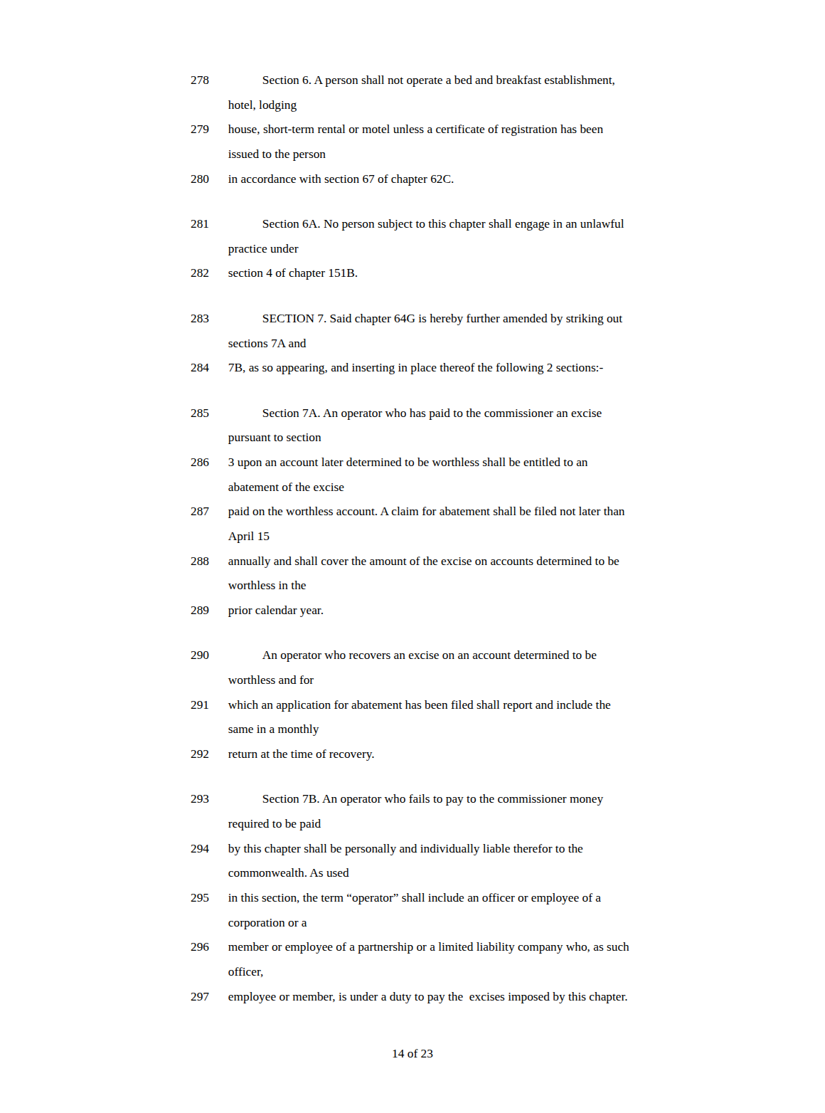278
Section 6. A person shall not operate a bed and breakfast establishment, hotel, lodging
279
house, short-term rental or motel unless a certificate of registration has been issued to the person
280
in accordance with section 67 of chapter 62C.
281
Section 6A. No person subject to this chapter shall engage in an unlawful practice under
282
section 4 of chapter 151B.
283
SECTION 7. Said chapter 64G is hereby further amended by striking out sections 7A and
284
7B, as so appearing, and inserting in place thereof the following 2 sections:-
285
Section 7A. An operator who has paid to the commissioner an excise pursuant to section
286
3 upon an account later determined to be worthless shall be entitled to an abatement of the excise
287
paid on the worthless account. A claim for abatement shall be filed not later than April 15
288
annually and shall cover the amount of the excise on accounts determined to be worthless in the
289
prior calendar year.
290
An operator who recovers an excise on an account determined to be worthless and for
291
which an application for abatement has been filed shall report and include the same in a monthly
292
return at the time of recovery.
293
Section 7B. An operator who fails to pay to the commissioner money required to be paid
294
by this chapter shall be personally and individually liable therefor to the commonwealth. As used
295
in this section, the term “operator” shall include an officer or employee of a corporation or a
296
member or employee of a partnership or a limited liability company who, as such officer,
297
employee or member, is under a duty to pay the excises imposed by this chapter.
14 of 23